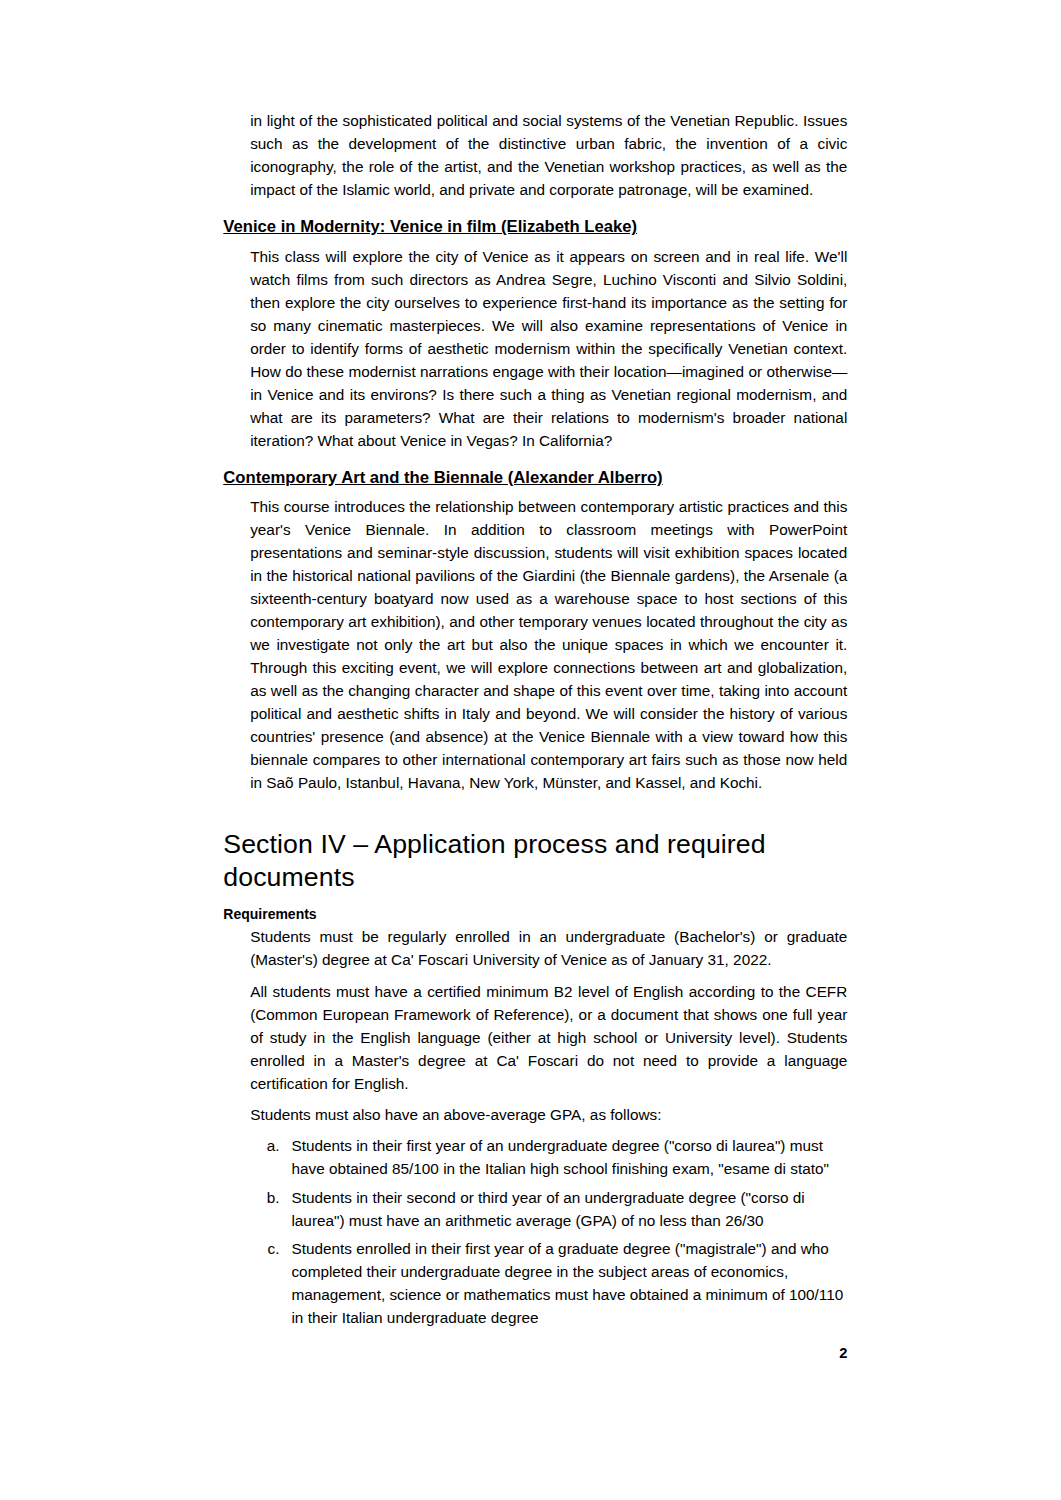in light of the sophisticated political and social systems of the Venetian Republic. Issues such as the development of the distinctive urban fabric, the invention of a civic iconography, the role of the artist, and the Venetian workshop practices, as well as the impact of the Islamic world, and private and corporate patronage, will be examined.
Venice in Modernity: Venice in film (Elizabeth Leake)
This class will explore the city of Venice as it appears on screen and in real life. We'll watch films from such directors as Andrea Segre, Luchino Visconti and Silvio Soldini, then explore the city ourselves to experience first-hand its importance as the setting for so many cinematic masterpieces. We will also examine representations of Venice in order to identify forms of aesthetic modernism within the specifically Venetian context. How do these modernist narrations engage with their location—imagined or otherwise—in Venice and its environs? Is there such a thing as Venetian regional modernism, and what are its parameters? What are their relations to modernism's broader national iteration? What about Venice in Vegas? In California?
Contemporary Art and the Biennale (Alexander Alberro)
This course introduces the relationship between contemporary artistic practices and this year's Venice Biennale. In addition to classroom meetings with PowerPoint presentations and seminar-style discussion, students will visit exhibition spaces located in the historical national pavilions of the Giardini (the Biennale gardens), the Arsenale (a sixteenth-century boatyard now used as a warehouse space to host sections of this contemporary art exhibition), and other temporary venues located throughout the city as we investigate not only the art but also the unique spaces in which we encounter it. Through this exciting event, we will explore connections between art and globalization, as well as the changing character and shape of this event over time, taking into account political and aesthetic shifts in Italy and beyond. We will consider the history of various countries' presence (and absence) at the Venice Biennale with a view toward how this biennale compares to other international contemporary art fairs such as those now held in Saõ Paulo, Istanbul, Havana, New York, Münster, and Kassel, and Kochi.
Section IV – Application process and required documents
Requirements
Students must be regularly enrolled in an undergraduate (Bachelor's) or graduate (Master's) degree at Ca' Foscari University of Venice as of January 31, 2022.
All students must have a certified minimum B2 level of English according to the CEFR (Common European Framework of Reference), or a document that shows one full year of study in the English language (either at high school or University level). Students enrolled in a Master's degree at Ca' Foscari do not need to provide a language certification for English.
Students must also have an above-average GPA, as follows:
Students in their first year of an undergraduate degree ("corso di laurea") must have obtained 85/100 in the Italian high school finishing exam, "esame di stato"
Students in their second or third year of an undergraduate degree ("corso di laurea") must have an arithmetic average (GPA) of no less than 26/30
Students enrolled in their first year of a graduate degree ("magistrale") and who completed their undergraduate degree in the subject areas of economics, management, science or mathematics must have obtained a minimum of 100/110 in their Italian undergraduate degree
2